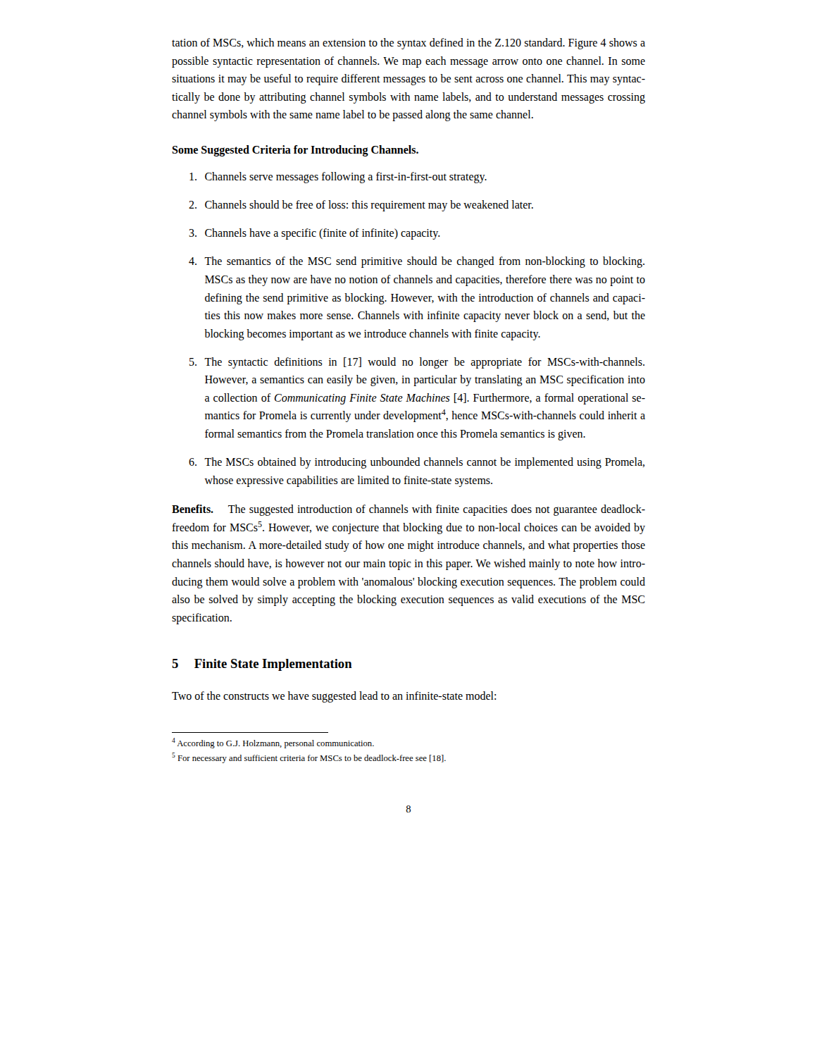tation of MSCs, which means an extension to the syntax defined in the Z.120 standard. Figure 4 shows a possible syntactic representation of channels. We map each message arrow onto one channel. In some situations it may be useful to require different messages to be sent across one channel. This may syntactically be done by attributing channel symbols with name labels, and to understand messages crossing channel symbols with the same name label to be passed along the same channel.
Some Suggested Criteria for Introducing Channels.
Channels serve messages following a first-in-first-out strategy.
Channels should be free of loss: this requirement may be weakened later.
Channels have a specific (finite of infinite) capacity.
The semantics of the MSC send primitive should be changed from non-blocking to blocking. MSCs as they now are have no notion of channels and capacities, therefore there was no point to defining the send primitive as blocking. However, with the introduction of channels and capacities this now makes more sense. Channels with infinite capacity never block on a send, but the blocking becomes important as we introduce channels with finite capacity.
The syntactic definitions in [17] would no longer be appropriate for MSCs-with-channels. However, a semantics can easily be given, in particular by translating an MSC specification into a collection of Communicating Finite State Machines [4]. Furthermore, a formal operational semantics for Promela is currently under development4, hence MSCs-with-channels could inherit a formal semantics from the Promela translation once this Promela semantics is given.
The MSCs obtained by introducing unbounded channels cannot be implemented using Promela, whose expressive capabilities are limited to finite-state systems.
Benefits. The suggested introduction of channels with finite capacities does not guarantee deadlock-freedom for MSCs5. However, we conjecture that blocking due to non-local choices can be avoided by this mechanism. A more-detailed study of how one might introduce channels, and what properties those channels should have, is however not our main topic in this paper. We wished mainly to note how introducing them would solve a problem with 'anomalous' blocking execution sequences. The problem could also be solved by simply accepting the blocking execution sequences as valid executions of the MSC specification.
5 Finite State Implementation
Two of the constructs we have suggested lead to an infinite-state model:
4 According to G.J. Holzmann, personal communication.
5 For necessary and sufficient criteria for MSCs to be deadlock-free see [18].
8